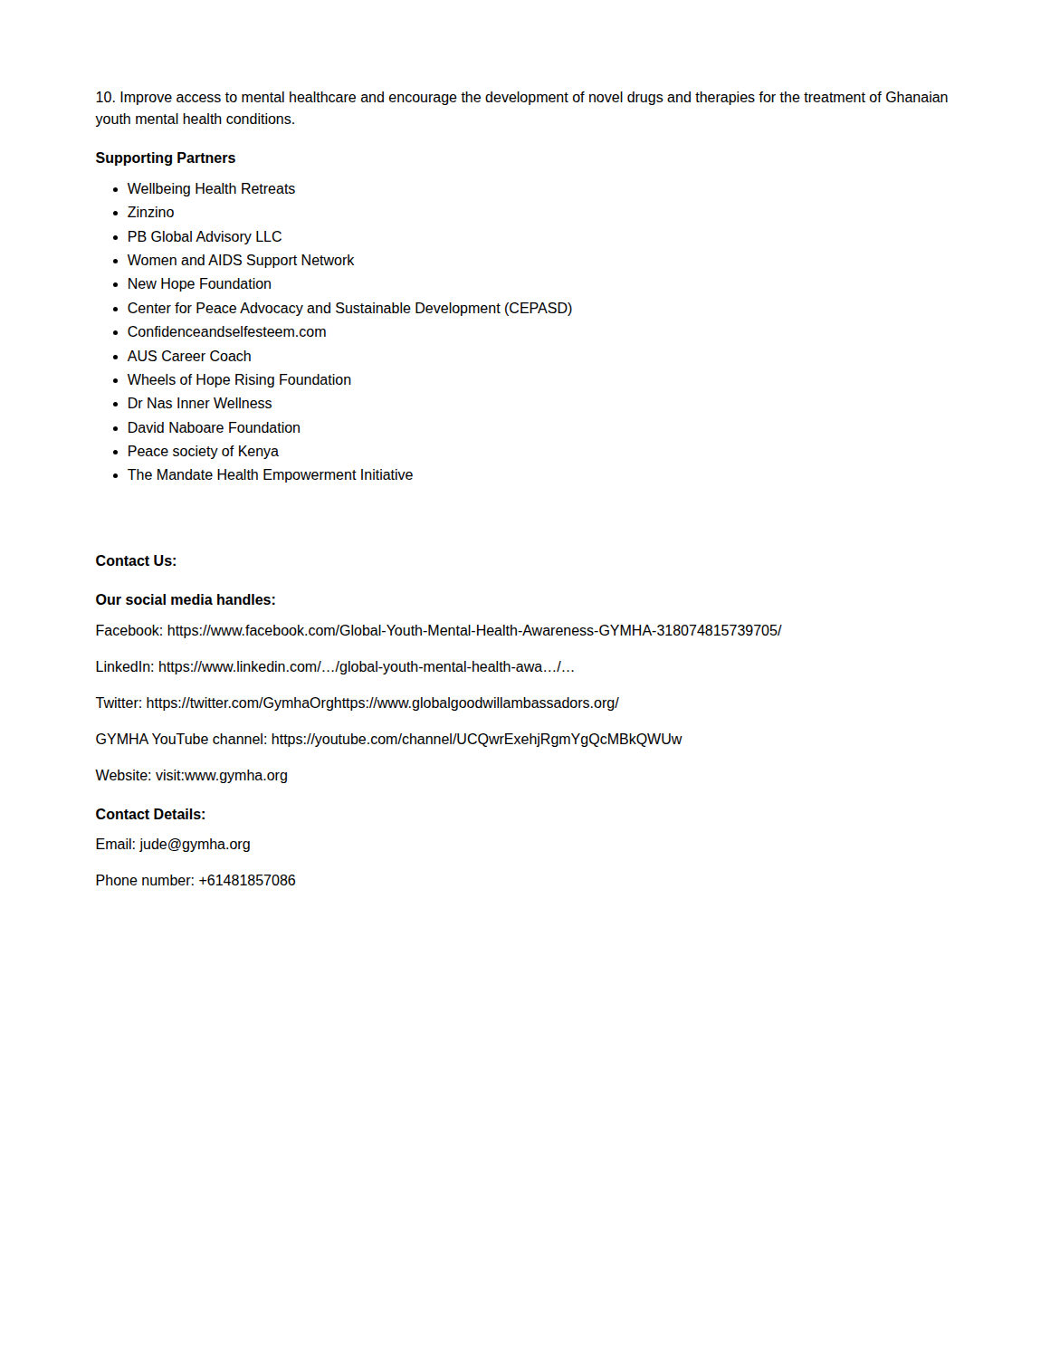10. Improve access to mental healthcare and encourage the development of novel drugs and therapies for the treatment of Ghanaian youth mental health conditions.
Supporting Partners
Wellbeing Health Retreats
Zinzino
PB Global Advisory LLC
Women and AIDS Support Network
New Hope Foundation
Center for Peace Advocacy and Sustainable Development (CEPASD)
Confidenceandselfesteem.com
AUS Career Coach
Wheels of Hope Rising Foundation
Dr Nas Inner Wellness
David Naboare Foundation
Peace society of Kenya
The Mandate Health Empowerment Initiative
Contact Us:
Our social media handles:
Facebook: https://www.facebook.com/Global-Youth-Mental-Health-Awareness-GYMHA-318074815739705/
LinkedIn: https://www.linkedin.com/…/global-youth-mental-health-awa…/…
Twitter: https://twitter.com/GymhaOrghttps://www.globalgoodwillambassadors.org/
GYMHA YouTube channel: https://youtube.com/channel/UCQwrExehjRgmYgQcMBkQWUw
Website: visit:www.gymha.org
Contact Details:
Email: jude@gymha.org
Phone number: +61481857086